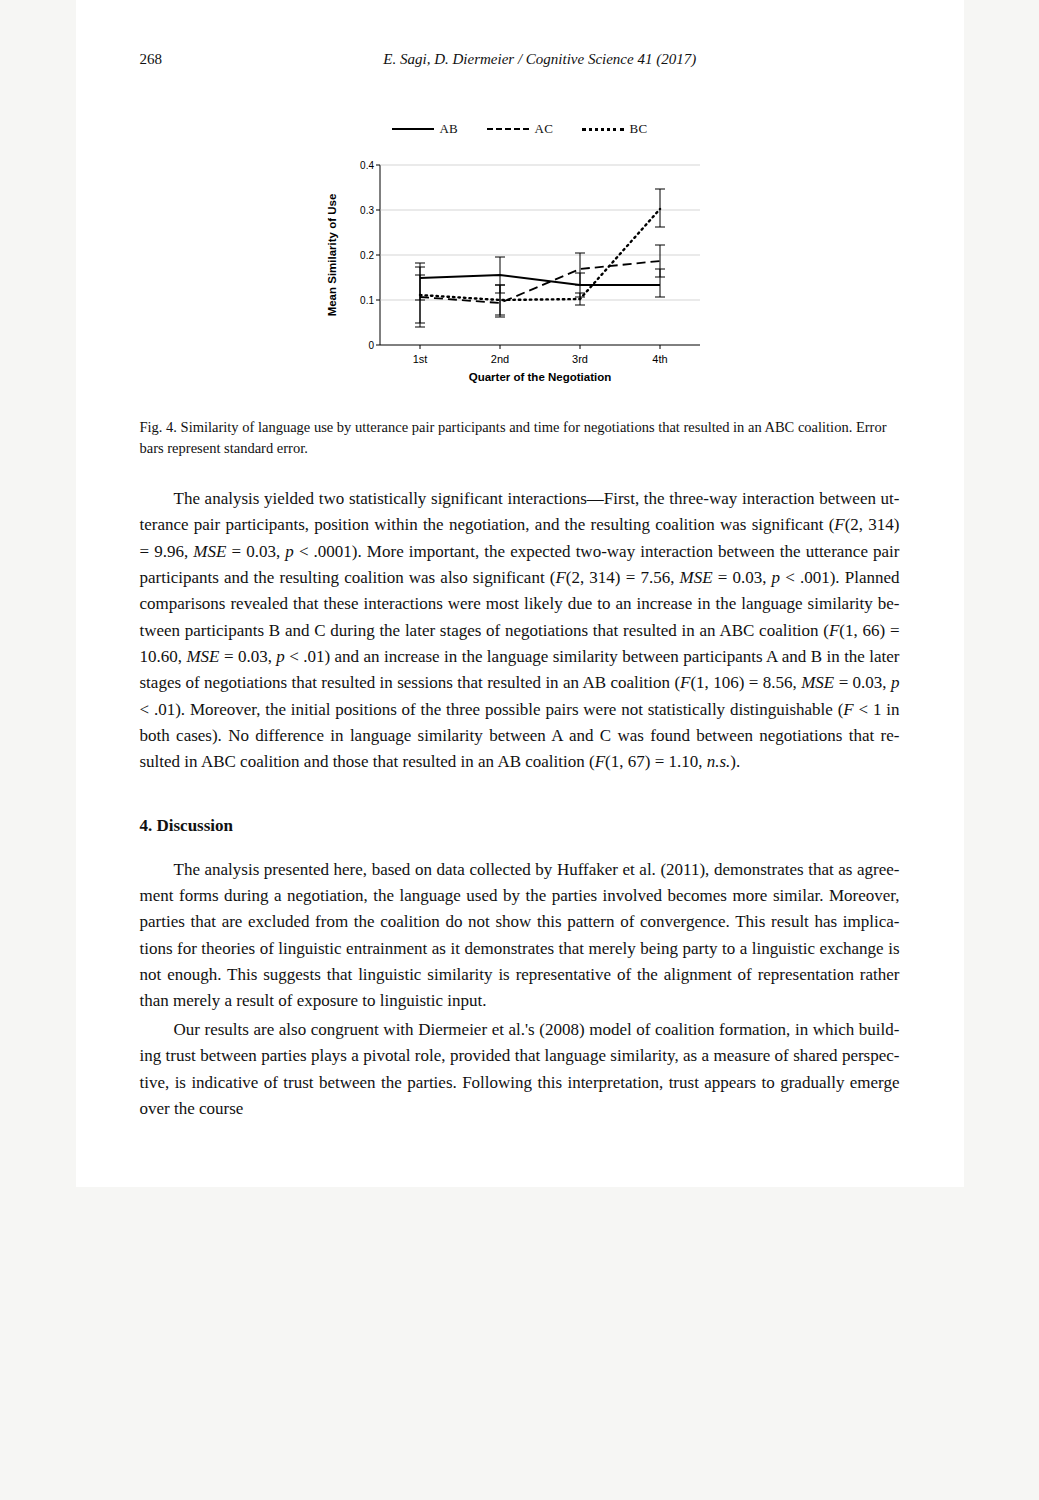268 E. Sagi, D. Diermeier / Cognitive Science 41 (2017)
AB AC BC
0.4 0.3 0.2 0.1 0 1st 2nd 3rd 4th Quarter of the Negotiation Mean Similarity of Use
Fig. 4. Similarity of language use by utterance pair participants and time for negotiations that resulted in an ABC coalition. Error bars represent standard error.
The analysis yielded two statistically significant interactions—First, the three-way interaction between utterance pair participants, position within the negotiation, and the resulting coalition was significant (F(2, 314) = 9.96, MSE = 0.03, p < .0001). More important, the expected two-way interaction between the utterance pair participants and the resulting coalition was also significant (F(2, 314) = 7.56, MSE = 0.03, p < .001). Planned comparisons revealed that these interactions were most likely due to an increase in the language similarity between participants B and C during the later stages of negotiations that resulted in an ABC coalition (F(1, 66) = 10.60, MSE = 0.03, p < .01) and an increase in the language similarity between participants A and B in the later stages of negotiations that resulted in sessions that resulted in an AB coalition (F(1, 106) = 8.56, MSE = 0.03, p < .01). Moreover, the initial positions of the three possible pairs were not statistically distinguishable (F < 1 in both cases). No difference in language similarity between A and C was found between negotiations that resulted in ABC coalition and those that resulted in an AB coalition (F(1, 67) = 1.10, n.s.).
4. Discussion
The analysis presented here, based on data collected by Huffaker et al. (2011), demonstrates that as agreement forms during a negotiation, the language used by the parties involved becomes more similar. Moreover, parties that are excluded from the coalition do not show this pattern of convergence. This result has implications for theories of linguistic entrainment as it demonstrates that merely being party to a linguistic exchange is not enough. This suggests that linguistic similarity is representative of the alignment of representation rather than merely a result of exposure to linguistic input.
Our results are also congruent with Diermeier et al.'s (2008) model of coalition formation, in which building trust between parties plays a pivotal role, provided that language similarity, as a measure of shared perspective, is indicative of trust between the parties. Following this interpretation, trust appears to gradually emerge over the course